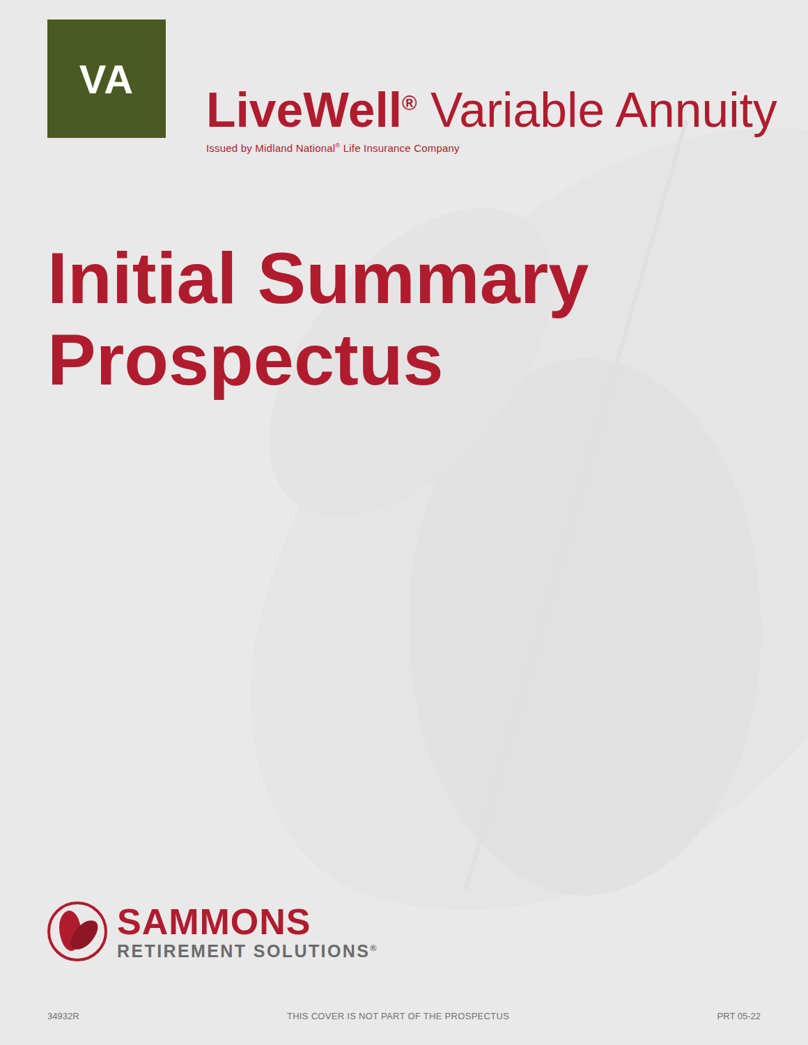VA
LiveWell® Variable Annuity
Issued by Midland National® Life Insurance Company
Initial Summary Prospectus
SAMMONS
RETIREMENT SOLUTIONS®
34932R
THIS COVER IS NOT PART OF THE PROSPECTUS
PRT 05-22